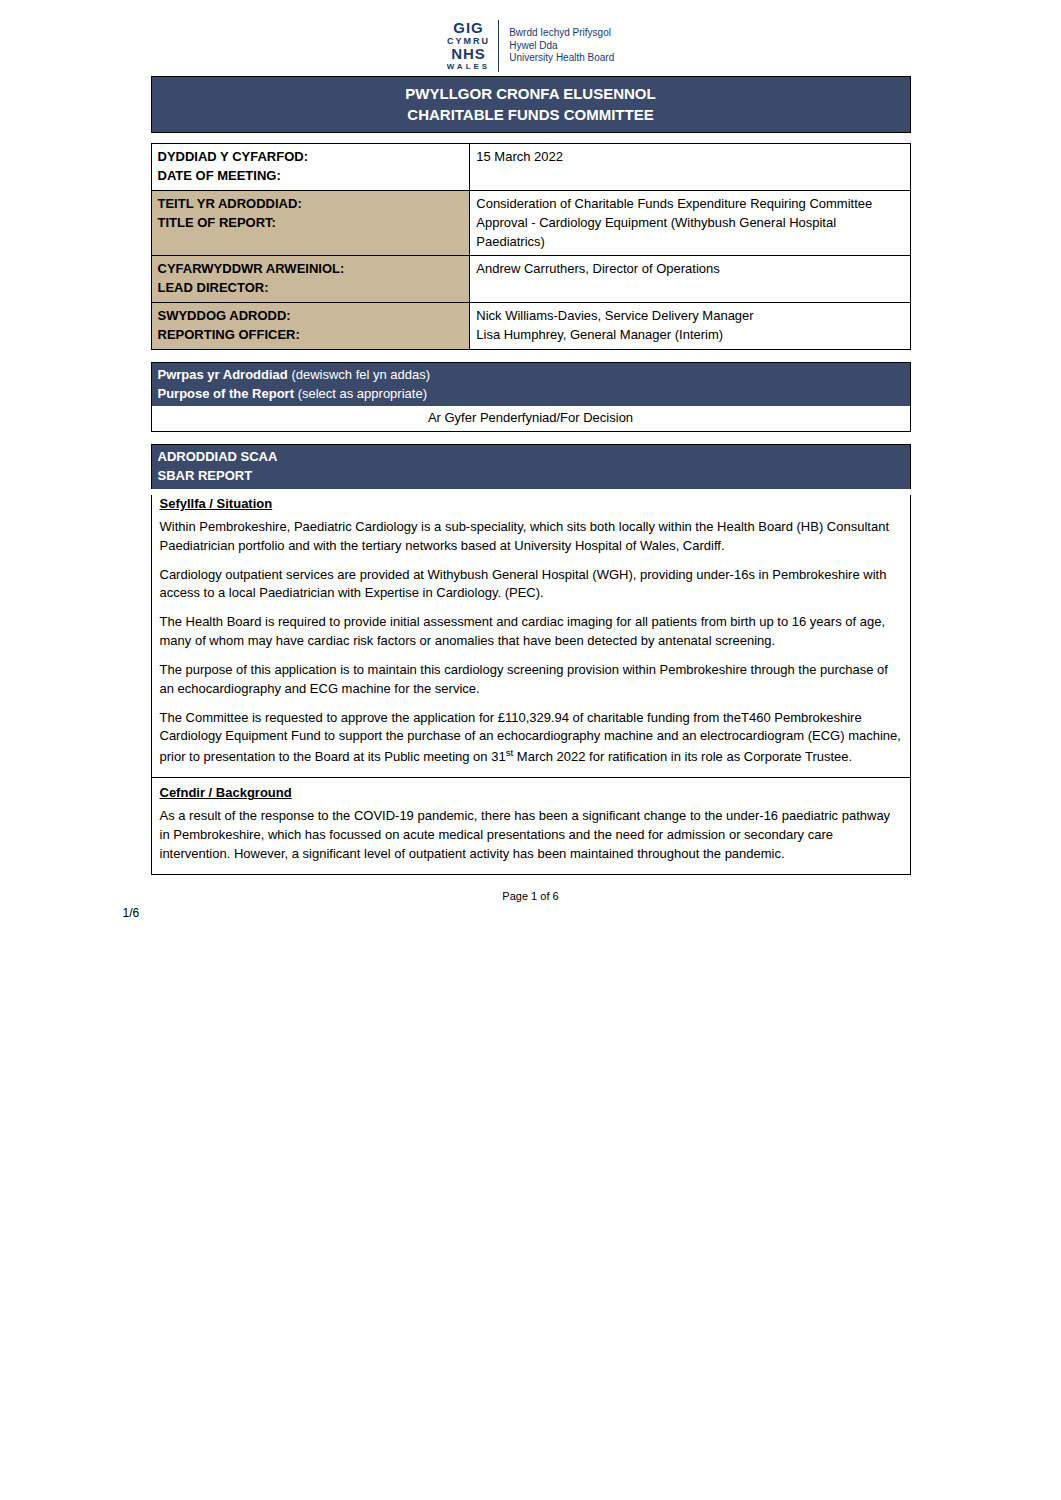GIG
CYMRU
NHS
WALES
Bwrdd Iechyd Prifysgol
Hywel Dda
University Health Board
PWYLLGOR CRONFA ELUSENNOL
CHARITABLE FUNDS COMMITTEE
| DYDDIAD Y CYFARFOD: DATE OF MEETING: | 15 March 2022 |
| TEITL YR ADRODDIAD: TITLE OF REPORT: | Consideration of Charitable Funds Expenditure Requiring Committee Approval - Cardiology Equipment (Withybush General Hospital Paediatrics) |
| CYFARWYDDWR ARWEINIOL: LEAD DIRECTOR: | Andrew Carruthers, Director of Operations |
| SWYDDOG ADRODD: REPORTING OFFICER: | Nick Williams-Davies, Service Delivery Manager Lisa Humphrey, General Manager (Interim) |
Pwrpas yr Adroddiad (dewiswch fel yn addas)
Purpose of the Report (select as appropriate)
Ar Gyfer Penderfyniad/For Decision
ADRODDIAD SCAA
SBAR REPORT
Sefyllfa / Situation
Within Pembrokeshire, Paediatric Cardiology is a sub-speciality, which sits both locally within the Health Board (HB) Consultant Paediatrician portfolio and with the tertiary networks based at University Hospital of Wales, Cardiff.
Cardiology outpatient services are provided at Withybush General Hospital (WGH), providing under-16s in Pembrokeshire with access to a local Paediatrician with Expertise in Cardiology. (PEC).
The Health Board is required to provide initial assessment and cardiac imaging for all patients from birth up to 16 years of age, many of whom may have cardiac risk factors or anomalies that have been detected by antenatal screening.
The purpose of this application is to maintain this cardiology screening provision within Pembrokeshire through the purchase of an echocardiography and ECG machine for the service.
The Committee is requested to approve the application for £110,329.94 of charitable funding from theT460 Pembrokeshire Cardiology Equipment Fund to support the purchase of an echocardiography machine and an electrocardiogram (ECG) machine, prior to presentation to the Board at its Public meeting on 31st March 2022 for ratification in its role as Corporate Trustee.
Cefndir / Background
As a result of the response to the COVID-19 pandemic, there has been a significant change to the under-16 paediatric pathway in Pembrokeshire, which has focussed on acute medical presentations and the need for admission or secondary care intervention. However, a significant level of outpatient activity has been maintained throughout the pandemic.
Page 1 of 6
1/6